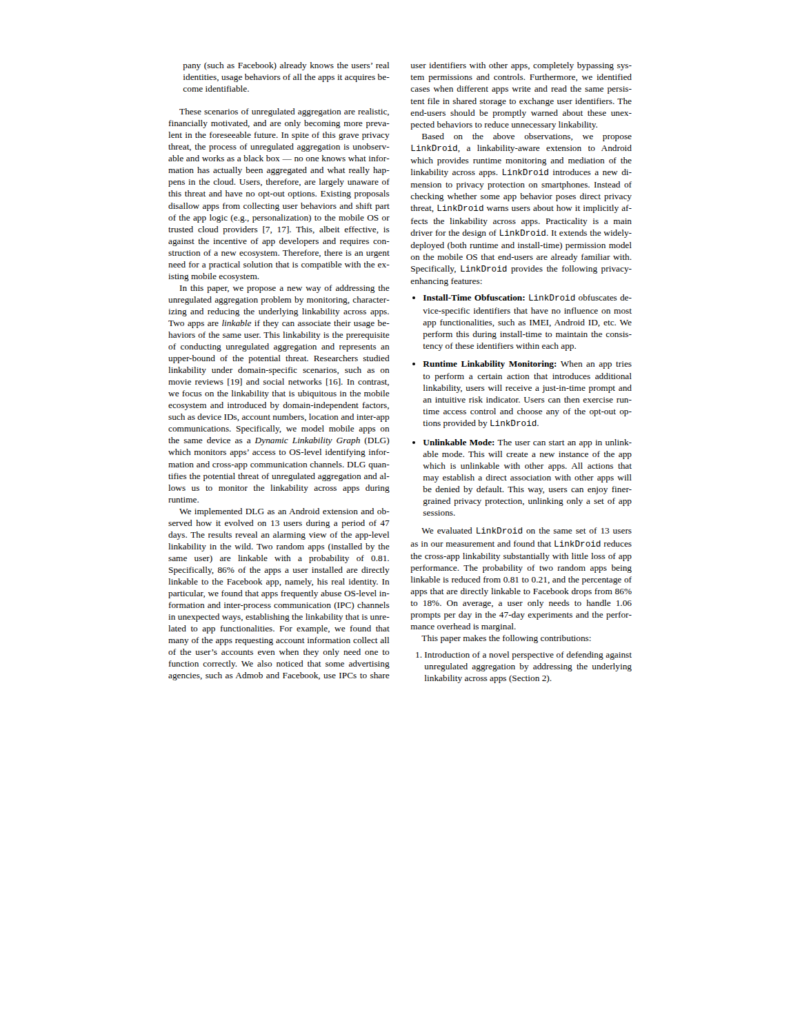pany (such as Facebook) already knows the users’ real identities, usage behaviors of all the apps it acquires become identifiable.
These scenarios of unregulated aggregation are realistic, financially motivated, and are only becoming more prevalent in the foreseeable future. In spite of this grave privacy threat, the process of unregulated aggregation is unobservable and works as a black box — no one knows what information has actually been aggregated and what really happens in the cloud. Users, therefore, are largely unaware of this threat and have no opt-out options. Existing proposals disallow apps from collecting user behaviors and shift part of the app logic (e.g., personalization) to the mobile OS or trusted cloud providers [7, 17]. This, albeit effective, is against the incentive of app developers and requires construction of a new ecosystem. Therefore, there is an urgent need for a practical solution that is compatible with the existing mobile ecosystem.
In this paper, we propose a new way of addressing the unregulated aggregation problem by monitoring, characterizing and reducing the underlying linkability across apps. Two apps are linkable if they can associate their usage behaviors of the same user. This linkability is the prerequisite of conducting unregulated aggregation and represents an upper-bound of the potential threat. Researchers studied linkability under domain-specific scenarios, such as on movie reviews [19] and social networks [16]. In contrast, we focus on the linkability that is ubiquitous in the mobile ecosystem and introduced by domain-independent factors, such as device IDs, account numbers, location and inter-app communications. Specifically, we model mobile apps on the same device as a Dynamic Linkability Graph (DLG) which monitors apps’ access to OS-level identifying information and cross-app communication channels. DLG quantifies the potential threat of unregulated aggregation and allows us to monitor the linkability across apps during runtime.
We implemented DLG as an Android extension and observed how it evolved on 13 users during a period of 47 days. The results reveal an alarming view of the app-level linkability in the wild. Two random apps (installed by the same user) are linkable with a probability of 0.81. Specifically, 86% of the apps a user installed are directly linkable to the Facebook app, namely, his real identity. In particular, we found that apps frequently abuse OS-level information and inter-process communication (IPC) channels in unexpected ways, establishing the linkability that is unrelated to app functionalities. For example, we found that many of the apps requesting account information collect all of the user’s accounts even when they only need one to function correctly. We also noticed that some advertising agencies, such as Admob and Facebook, use IPCs to share user identifiers with other apps, completely bypassing system permissions and controls. Furthermore, we identified cases when different apps write and read the same persistent file in shared storage to exchange user identifiers. The end-users should be promptly warned about these unexpected behaviors to reduce unnecessary linkability.
Based on the above observations, we propose LinkDroid, a linkability-aware extension to Android which provides runtime monitoring and mediation of the linkability across apps. LinkDroid introduces a new dimension to privacy protection on smartphones. Instead of checking whether some app behavior poses direct privacy threat, LinkDroid warns users about how it implicitly affects the linkability across apps. Practicality is a main driver for the design of LinkDroid. It extends the widely-deployed (both runtime and install-time) permission model on the mobile OS that end-users are already familiar with. Specifically, LinkDroid provides the following privacy-enhancing features:
Install-Time Obfuscation: LinkDroid obfuscates device-specific identifiers that have no influence on most app functionalities, such as IMEI, Android ID, etc. We perform this during install-time to maintain the consistency of these identifiers within each app.
Runtime Linkability Monitoring: When an app tries to perform a certain action that introduces additional linkability, users will receive a just-in-time prompt and an intuitive risk indicator. Users can then exercise runtime access control and choose any of the opt-out options provided by LinkDroid.
Unlinkable Mode: The user can start an app in unlinkable mode. This will create a new instance of the app which is unlinkable with other apps. All actions that may establish a direct association with other apps will be denied by default. This way, users can enjoy finer-grained privacy protection, unlinking only a set of app sessions.
We evaluated LinkDroid on the same set of 13 users as in our measurement and found that LinkDroid reduces the cross-app linkability substantially with little loss of app performance. The probability of two random apps being linkable is reduced from 0.81 to 0.21, and the percentage of apps that are directly linkable to Facebook drops from 86% to 18%. On average, a user only needs to handle 1.06 prompts per day in the 47-day experiments and the performance overhead is marginal.
This paper makes the following contributions:
Introduction of a novel perspective of defending against unregulated aggregation by addressing the underlying linkability across apps (Section 2).